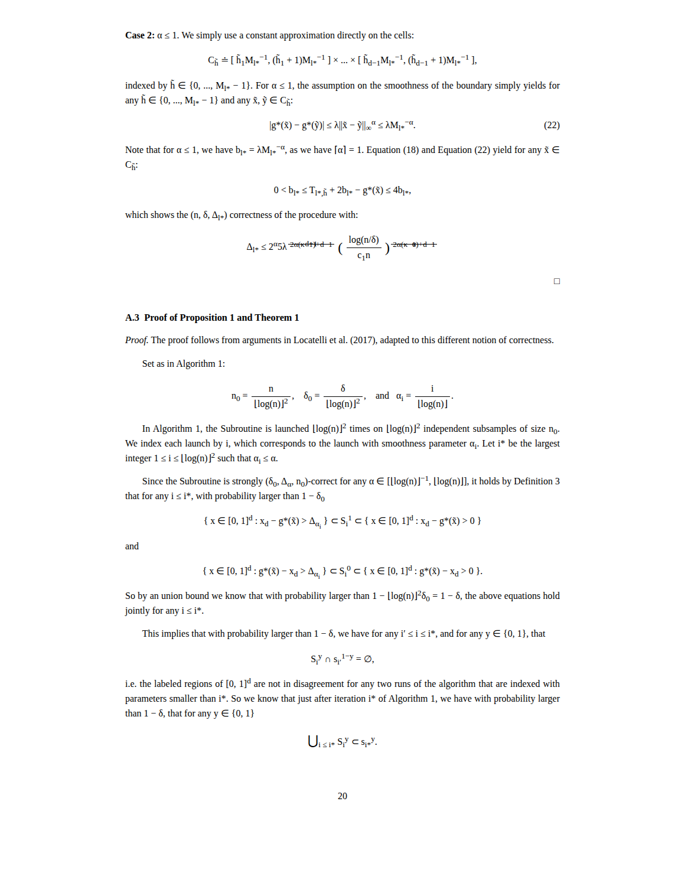Case 2: α ≤ 1. We simply use a constant approximation directly on the cells:
Ch̃ ≐ [ h̃1Ml*−1, (h̃1 + 1)Ml*−1 ] × ... × [ h̃d−1Ml*−1, (h̃d−1 + 1)Ml*−1 ],
indexed by h̃ ∈ {0, ..., Ml* − 1}. For α ≤ 1, the assumption on the smoothness of the boundary simply yields for any h̃ ∈ {0, ..., Ml* − 1} and any x̃, ỹ ∈ Ch̃:
|g*(x̃) − g*(ỹ)| ≤ λ||x̃ − ỹ||∞α ≤ λMl*−α. (22)
Note that for α ≤ 1, we have bl* = λMl*−α, as we have ⌈α⌉ = 1. Equation (18) and Equation (22) yield for any x̃ ∈ Ch̃:
0 < bl* ≤ Tl*,h̃ + 2bl* − g*(x̃) ≤ 4bl*,
which shows the (n, δ, Δl*) correctness of the procedure with:
Δl* ≤ 2α5λd−12α(κ−1)+d−1 ( log(n/δ) c1n )α 2α(κ−1)+d−1
□
A.3 Proof of Proposition 1 and Theorem 1
Proof. The proof follows from arguments in Locatelli et al. (2017), adapted to this different notion of correctness.
Set as in Algorithm 1:
n0 = n⌊log(n)⌋2, δ0 = δ⌊log(n)⌋2, and αi = i⌊log(n)⌋.
In Algorithm 1, the Subroutine is launched ⌊log(n)⌋2 times on ⌊log(n)⌋2 independent subsamples of size n0. We index each launch by i, which corresponds to the launch with smoothness parameter αi. Let i* be the largest integer 1 ≤ i ≤ ⌊log(n)⌋2 such that αi ≤ α.
Since the Subroutine is strongly (δ0, Δα, n0)-correct for any α ∈ [⌊log(n)⌋−1, ⌊log(n)⌋], it holds by Definition 3 that for any i ≤ i*, with probability larger than 1 − δ0
{ x ∈ [0, 1]d : xd − g*(x̃) > Δαi } ⊂ Si1 ⊂ { x ∈ [0, 1]d : xd − g*(x̃) > 0 }
and
{ x ∈ [0, 1]d : g*(x̃) − xd > Δαi } ⊂ Si0 ⊂ { x ∈ [0, 1]d : g*(x̃) − xd > 0 }.
So by an union bound we know that with probability larger than 1 − ⌊log(n)⌋2δ0 = 1 − δ, the above equations hold jointly for any i ≤ i*.
This implies that with probability larger than 1 − δ, we have for any i′ ≤ i ≤ i*, and for any y ∈ {0, 1}, that
Siy ∩ si′1−y = ∅,
i.e. the labeled regions of [0, 1]d are not in disagreement for any two runs of the algorithm that are indexed with parameters smaller than i*. So we know that just after iteration i* of Algorithm 1, we have with probability larger than 1 − δ, that for any y ∈ {0, 1}
⋃i ≤ i* Siy ⊂ si*y.
20